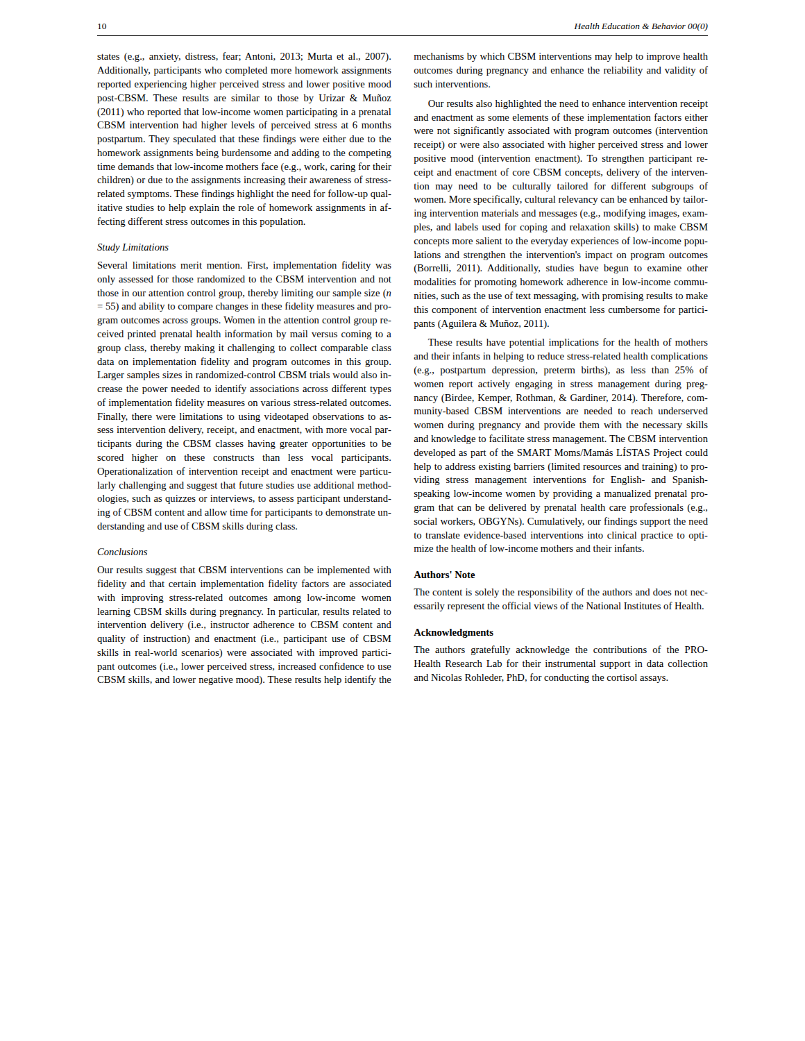10 Health Education & Behavior 00(0)
states (e.g., anxiety, distress, fear; Antoni, 2013; Murta et al., 2007). Additionally, participants who completed more homework assignments reported experiencing higher perceived stress and lower positive mood post-CBSM. These results are similar to those by Urizar & Muñoz (2011) who reported that low-income women participating in a prenatal CBSM intervention had higher levels of perceived stress at 6 months postpartum. They speculated that these findings were either due to the homework assignments being burdensome and adding to the competing time demands that low-income mothers face (e.g., work, caring for their children) or due to the assignments increasing their awareness of stress-related symptoms. These findings highlight the need for follow-up qualitative studies to help explain the role of homework assignments in affecting different stress outcomes in this population.
Study Limitations
Several limitations merit mention. First, implementation fidelity was only assessed for those randomized to the CBSM intervention and not those in our attention control group, thereby limiting our sample size (n = 55) and ability to compare changes in these fidelity measures and program outcomes across groups. Women in the attention control group received printed prenatal health information by mail versus coming to a group class, thereby making it challenging to collect comparable class data on implementation fidelity and program outcomes in this group. Larger samples sizes in randomized-control CBSM trials would also increase the power needed to identify associations across different types of implementation fidelity measures on various stress-related outcomes. Finally, there were limitations to using videotaped observations to assess intervention delivery, receipt, and enactment, with more vocal participants during the CBSM classes having greater opportunities to be scored higher on these constructs than less vocal participants. Operationalization of intervention receipt and enactment were particularly challenging and suggest that future studies use additional methodologies, such as quizzes or interviews, to assess participant understanding of CBSM content and allow time for participants to demonstrate understanding and use of CBSM skills during class.
Conclusions
Our results suggest that CBSM interventions can be implemented with fidelity and that certain implementation fidelity factors are associated with improving stress-related outcomes among low-income women learning CBSM skills during pregnancy. In particular, results related to intervention delivery (i.e., instructor adherence to CBSM content and quality of instruction) and enactment (i.e., participant use of CBSM skills in real-world scenarios) were associated with improved participant outcomes (i.e., lower perceived stress, increased confidence to use CBSM skills, and lower negative mood). These results help identify the mechanisms by which CBSM interventions may help to improve health outcomes during pregnancy and enhance the reliability and validity of such interventions.
Our results also highlighted the need to enhance intervention receipt and enactment as some elements of these implementation factors either were not significantly associated with program outcomes (intervention receipt) or were also associated with higher perceived stress and lower positive mood (intervention enactment). To strengthen participant receipt and enactment of core CBSM concepts, delivery of the intervention may need to be culturally tailored for different subgroups of women. More specifically, cultural relevancy can be enhanced by tailoring intervention materials and messages (e.g., modifying images, examples, and labels used for coping and relaxation skills) to make CBSM concepts more salient to the everyday experiences of low-income populations and strengthen the intervention's impact on program outcomes (Borrelli, 2011). Additionally, studies have begun to examine other modalities for promoting homework adherence in low-income communities, such as the use of text messaging, with promising results to make this component of intervention enactment less cumbersome for participants (Aguilera & Muñoz, 2011).
These results have potential implications for the health of mothers and their infants in helping to reduce stress-related health complications (e.g., postpartum depression, preterm births), as less than 25% of women report actively engaging in stress management during pregnancy (Birdee, Kemper, Rothman, & Gardiner, 2014). Therefore, community-based CBSM interventions are needed to reach underserved women during pregnancy and provide them with the necessary skills and knowledge to facilitate stress management. The CBSM intervention developed as part of the SMART Moms/Mamás LÍSTAS Project could help to address existing barriers (limited resources and training) to providing stress management interventions for English- and Spanish-speaking low-income women by providing a manualized prenatal program that can be delivered by prenatal health care professionals (e.g., social workers, OBGYNs). Cumulatively, our findings support the need to translate evidence-based interventions into clinical practice to optimize the health of low-income mothers and their infants.
Authors' Note
The content is solely the responsibility of the authors and does not necessarily represent the official views of the National Institutes of Health.
Acknowledgments
The authors gratefully acknowledge the contributions of the PRO-Health Research Lab for their instrumental support in data collection and Nicolas Rohleder, PhD, for conducting the cortisol assays.